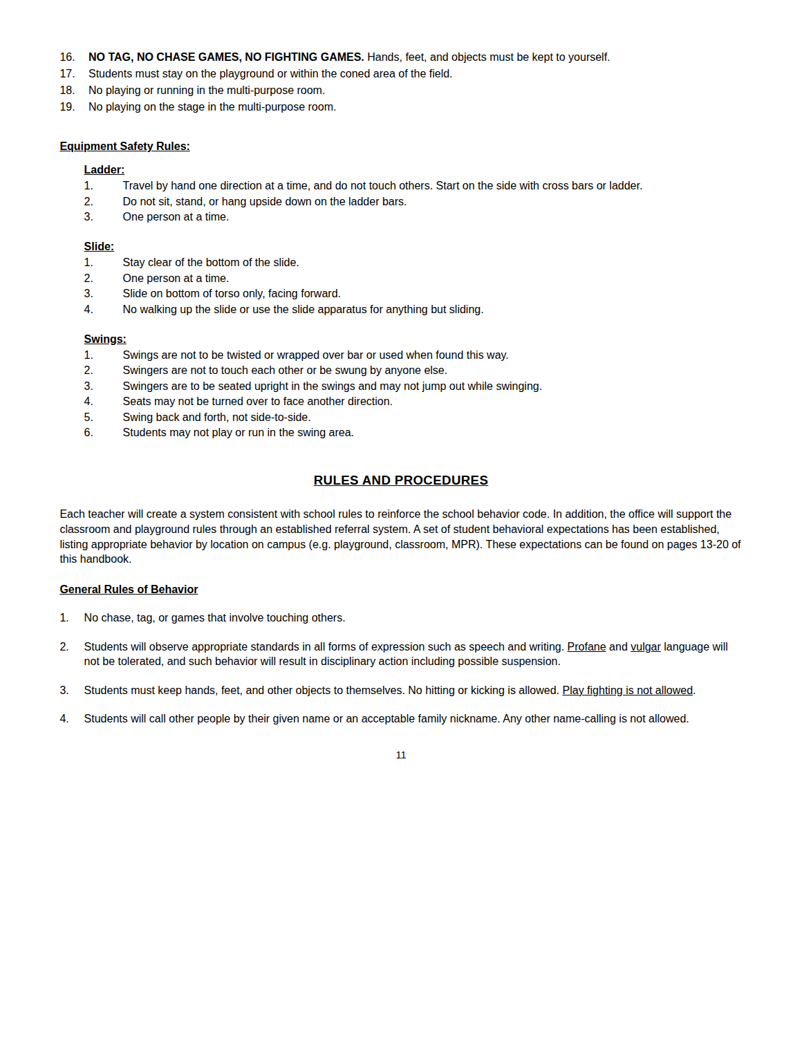16. NO TAG, NO CHASE GAMES, NO FIGHTING GAMES. Hands, feet, and objects must be kept to yourself.
17. Students must stay on the playground or within the coned area of the field.
18. No playing or running in the multi-purpose room.
19. No playing on the stage in the multi-purpose room.
Equipment Safety Rules:
Ladder:
| 1. | Travel by hand one direction at a time, and do not touch others. Start on the side with cross bars or ladder. |
| 2. | Do not sit, stand, or hang upside down on the ladder bars. |
| 3. | One person at a time. |
Slide:
| 1. | Stay clear of the bottom of the slide. |
| 2. | One person at a time. |
| 3. | Slide on bottom of torso only, facing forward. |
| 4. | No walking up the slide or use the slide apparatus for anything but sliding. |
Swings:
| 1. | Swings are not to be twisted or wrapped over bar or used when found this way. |
| 2. | Swingers are not to touch each other or be swung by anyone else. |
| 3. | Swingers are to be seated upright in the swings and may not jump out while swinging. |
| 4. | Seats may not be turned over to face another direction. |
| 5. | Swing back and forth, not side-to-side. |
| 6. | Students may not play or run in the swing area. |
RULES AND PROCEDURES
Each teacher will create a system consistent with school rules to reinforce the school behavior code. In addition, the office will support the classroom and playground rules through an established referral system. A set of student behavioral expectations has been established, listing appropriate behavior by location on campus (e.g. playground, classroom, MPR). These expectations can be found on pages 13-20 of this handbook.
General Rules of Behavior
1. No chase, tag, or games that involve touching others.
2. Students will observe appropriate standards in all forms of expression such as speech and writing. Profane and vulgar language will not be tolerated, and such behavior will result in disciplinary action including possible suspension.
3. Students must keep hands, feet, and other objects to themselves. No hitting or kicking is allowed. Play fighting is not allowed.
4. Students will call other people by their given name or an acceptable family nickname. Any other name-calling is not allowed.
11